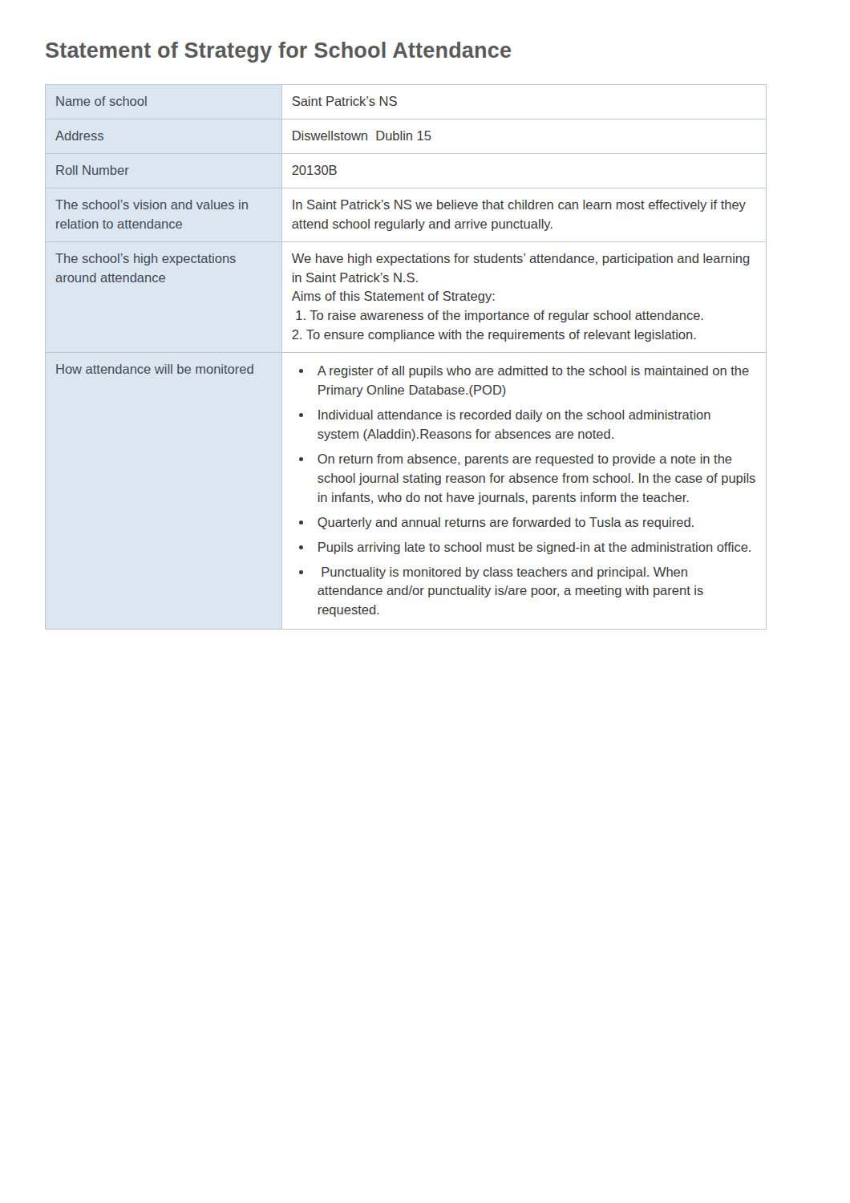Statement of Strategy for School Attendance
| Name of school | Saint Patrick’s NS |
| Address | Diswellstown Dublin 15 |
| Roll Number | 20130B |
| The school’s vision and values in relation to attendance | In Saint Patrick’s NS we believe that children can learn most effectively if they attend school regularly and arrive punctually. |
| The school’s high expectations around attendance | We have high expectations for students’ attendance, participation and learning in Saint Patrick’s N.S. Aims of this Statement of Strategy: 1. To raise awareness of the importance of regular school attendance. 2. To ensure compliance with the requirements of relevant legislation. |
| How attendance will be monitored | A register of all pupils who are admitted to the school is maintained on the Primary Online Database.(POD) Individual attendance is recorded daily on the school administration system (Aladdin).Reasons for absences are noted. On return from absence, parents are requested to provide a note in the school journal stating reason for absence from school. In the case of pupils in infants, who do not have journals, parents inform the teacher. Quarterly and annual returns are forwarded to Tusla as required. Pupils arriving late to school must be signed-in at the administration office. Punctuality is monitored by class teachers and principal. When attendance and/or punctuality is/are poor, a meeting with parent is requested. |